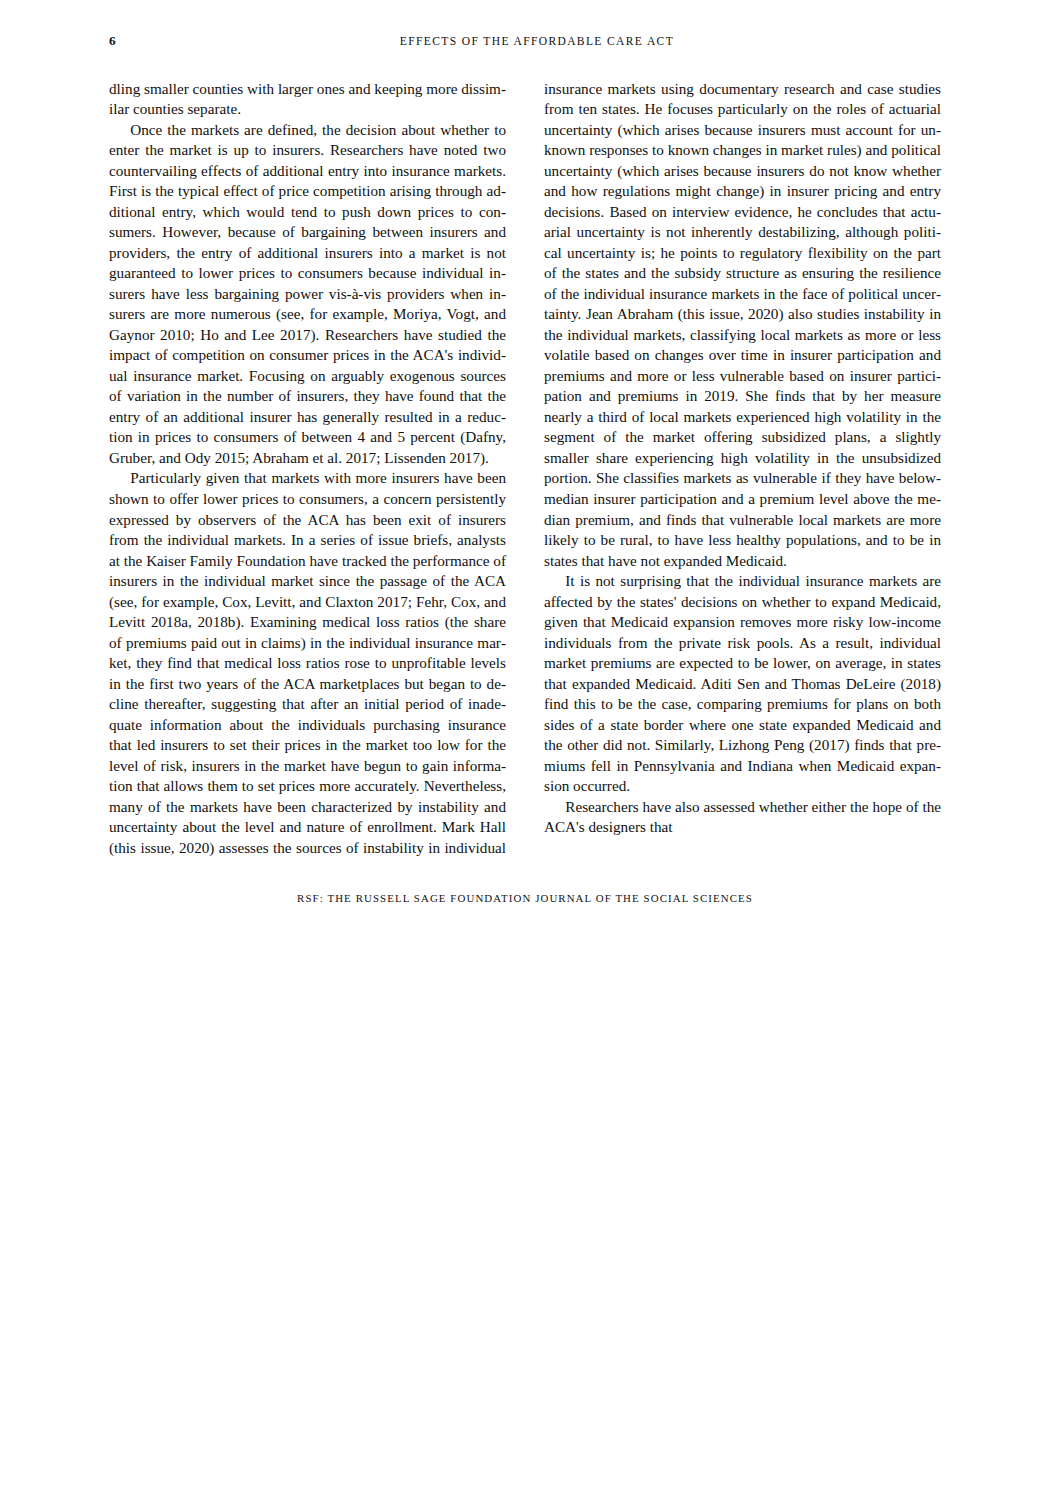6 Effects of the Affordable Care Act
dling smaller counties with larger ones and keeping more dissimilar counties separate.
Once the markets are defined, the decision about whether to enter the market is up to insurers. Researchers have noted two countervailing effects of additional entry into insurance markets. First is the typical effect of price competition arising through additional entry, which would tend to push down prices to consumers. However, because of bargaining between insurers and providers, the entry of additional insurers into a market is not guaranteed to lower prices to consumers because individual insurers have less bargaining power vis-à-vis providers when insurers are more numerous (see, for example, Moriya, Vogt, and Gaynor 2010; Ho and Lee 2017). Researchers have studied the impact of competition on consumer prices in the ACA's individual insurance market. Focusing on arguably exogenous sources of variation in the number of insurers, they have found that the entry of an additional insurer has generally resulted in a reduction in prices to consumers of between 4 and 5 percent (Dafny, Gruber, and Ody 2015; Abraham et al. 2017; Lissenden 2017).
Particularly given that markets with more insurers have been shown to offer lower prices to consumers, a concern persistently expressed by observers of the ACA has been exit of insurers from the individual markets. In a series of issue briefs, analysts at the Kaiser Family Foundation have tracked the performance of insurers in the individual market since the passage of the ACA (see, for example, Cox, Levitt, and Claxton 2017; Fehr, Cox, and Levitt 2018a, 2018b). Examining medical loss ratios (the share of premiums paid out in claims) in the individual insurance market, they find that medical loss ratios rose to unprofitable levels in the first two years of the ACA marketplaces but began to decline thereafter, suggesting that after an initial period of inadequate information about the individuals purchasing insurance that led insurers to set their prices in the market too low for the level of risk, insurers in the market have begun to gain information that allows them to set prices more accurately. Nevertheless, many of the markets have been characterized by instability and uncertainty about the level and nature of enrollment. Mark Hall (this issue, 2020) assesses the sources of instability in individual insurance markets using documentary research and case studies from ten states. He focuses particularly on the roles of actuarial uncertainty (which arises because insurers must account for unknown responses to known changes in market rules) and political uncertainty (which arises because insurers do not know whether and how regulations might change) in insurer pricing and entry decisions. Based on interview evidence, he concludes that actuarial uncertainty is not inherently destabilizing, although political uncertainty is; he points to regulatory flexibility on the part of the states and the subsidy structure as ensuring the resilience of the individual insurance markets in the face of political uncertainty. Jean Abraham (this issue, 2020) also studies instability in the individual markets, classifying local markets as more or less volatile based on changes over time in insurer participation and premiums and more or less vulnerable based on insurer participation and premiums in 2019. She finds that by her measure nearly a third of local markets experienced high volatility in the segment of the market offering subsidized plans, a slightly smaller share experiencing high volatility in the unsubsidized portion. She classifies markets as vulnerable if they have below-median insurer participation and a premium level above the median premium, and finds that vulnerable local markets are more likely to be rural, to have less healthy populations, and to be in states that have not expanded Medicaid.
It is not surprising that the individual insurance markets are affected by the states' decisions on whether to expand Medicaid, given that Medicaid expansion removes more risky low-income individuals from the private risk pools. As a result, individual market premiums are expected to be lower, on average, in states that expanded Medicaid. Aditi Sen and Thomas DeLeire (2018) find this to be the case, comparing premiums for plans on both sides of a state border where one state expanded Medicaid and the other did not. Similarly, Lizhong Peng (2017) finds that premiums fell in Pennsylvania and Indiana when Medicaid expansion occurred.
Researchers have also assessed whether either the hope of the ACA's designers that
RSF: The Russell Sage Foundation Journal of the Social Sciences